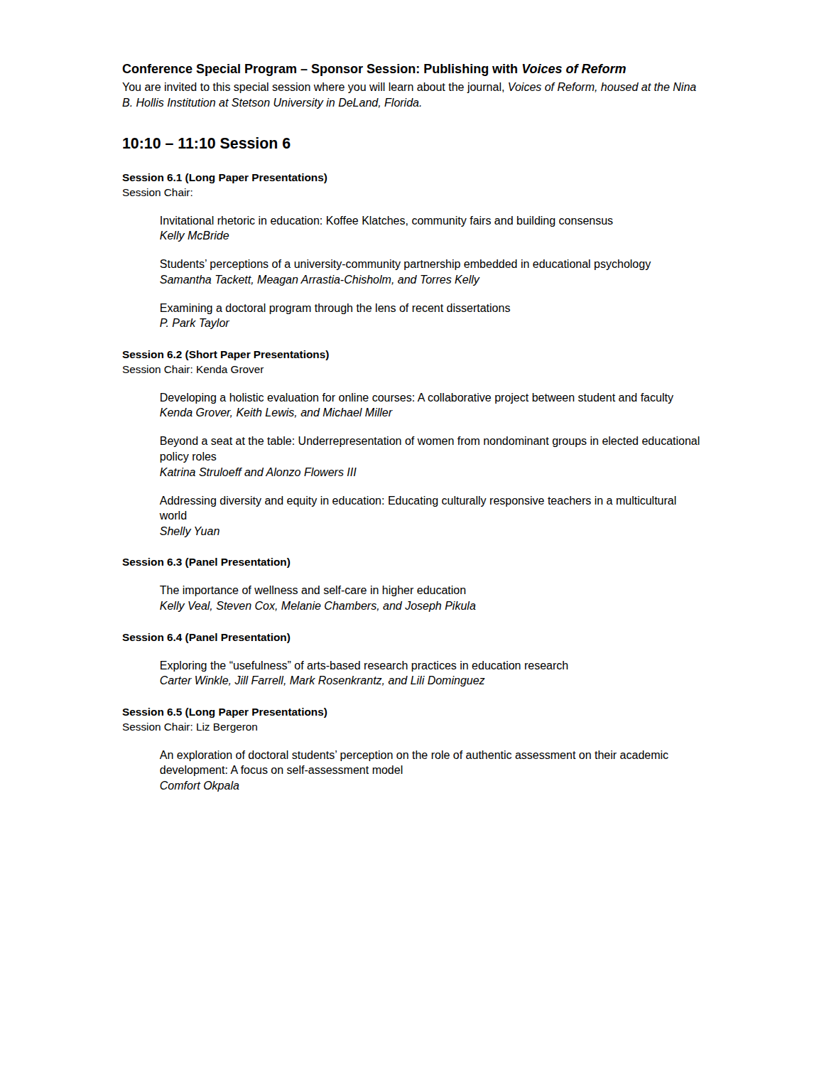Conference Special Program – Sponsor Session: Publishing with Voices of Reform
You are invited to this special session where you will learn about the journal, Voices of Reform, housed at the Nina B. Hollis Institution at Stetson University in DeLand, Florida.
10:10 – 11:10 Session 6
Session 6.1 (Long Paper Presentations)
Session Chair:
Invitational rhetoric in education: Koffee Klatches, community fairs and building consensus
Kelly McBride
Students’ perceptions of a university-community partnership embedded in educational psychology
Samantha Tackett, Meagan Arrastia-Chisholm, and Torres Kelly
Examining a doctoral program through the lens of recent dissertations
P. Park Taylor
Session 6.2 (Short Paper Presentations)
Session Chair: Kenda Grover
Developing a holistic evaluation for online courses: A collaborative project between student and faculty
Kenda Grover, Keith Lewis, and Michael Miller
Beyond a seat at the table: Underrepresentation of women from nondominant groups in elected educational policy roles
Katrina Struloeff and Alonzo Flowers III
Addressing diversity and equity in education: Educating culturally responsive teachers in a multicultural world
Shelly Yuan
Session 6.3 (Panel Presentation)
The importance of wellness and self-care in higher education
Kelly Veal, Steven Cox, Melanie Chambers, and Joseph Pikula
Session 6.4 (Panel Presentation)
Exploring the “usefulness” of arts-based research practices in education research
Carter Winkle, Jill Farrell, Mark Rosenkrantz, and Lili Dominguez
Session 6.5 (Long Paper Presentations)
Session Chair: Liz Bergeron
An exploration of doctoral students’ perception on the role of authentic assessment on their academic development: A focus on self-assessment model
Comfort Okpala